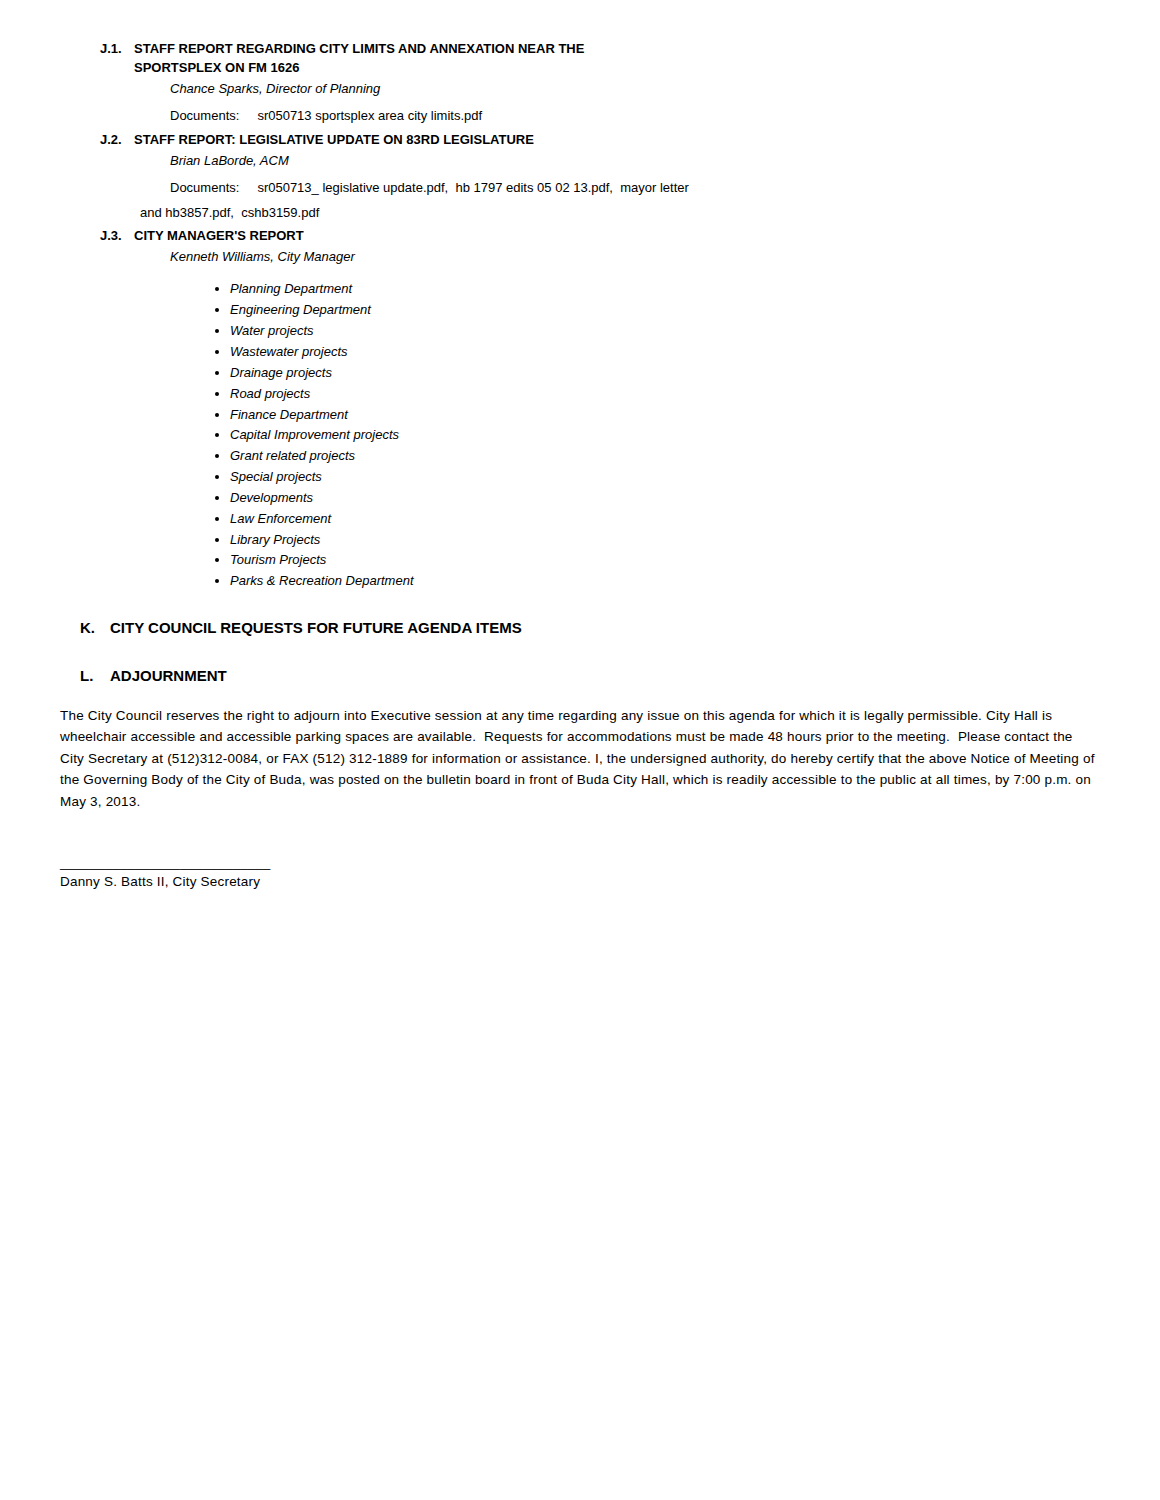J.1. Staff Report Regarding City Limits and Annexation Near the
Sportsplex on FM 1626
Chance Sparks, Director of Planning
Documents: sr050713 sportsplex area city limits.pdf
J.2. Staff Report: Legislative Update on 83rd Legislature
Brian LaBorde, ACM
Documents: sr050713_ legislative update.pdf, hb 1797 edits 05 02 13.pdf, mayor letter
and hb3857.pdf, cshb3159.pdf
J.3. City Manager's Report
Kenneth Williams, City Manager
Planning Department
Engineering Department
Water projects
Wastewater projects
Drainage projects
Road projects
Finance Department
Capital Improvement projects
Grant related projects
Special projects
Developments
Law Enforcement
Library Projects
Tourism Projects
Parks & Recreation Department
K. City Council Requests for Future Agenda Items
L. Adjournment
The City Council reserves the right to adjourn into Executive session at any time regarding any issue on this agenda for which it is legally permissible. City Hall is wheelchair accessible and accessible parking spaces are available. Requests for accommodations must be made 48 hours prior to the meeting. Please contact the City Secretary at (512)312-0084, or FAX (512) 312-1889 for information or assistance. I, the undersigned authority, do hereby certify that the above Notice of Meeting of the Governing Body of the City of Buda, was posted on the bulletin board in front of Buda City Hall, which is readily accessible to the public at all times, by 7:00 p.m. on May 3, 2013.
____________________________
Danny S. Batts II, City Secretary